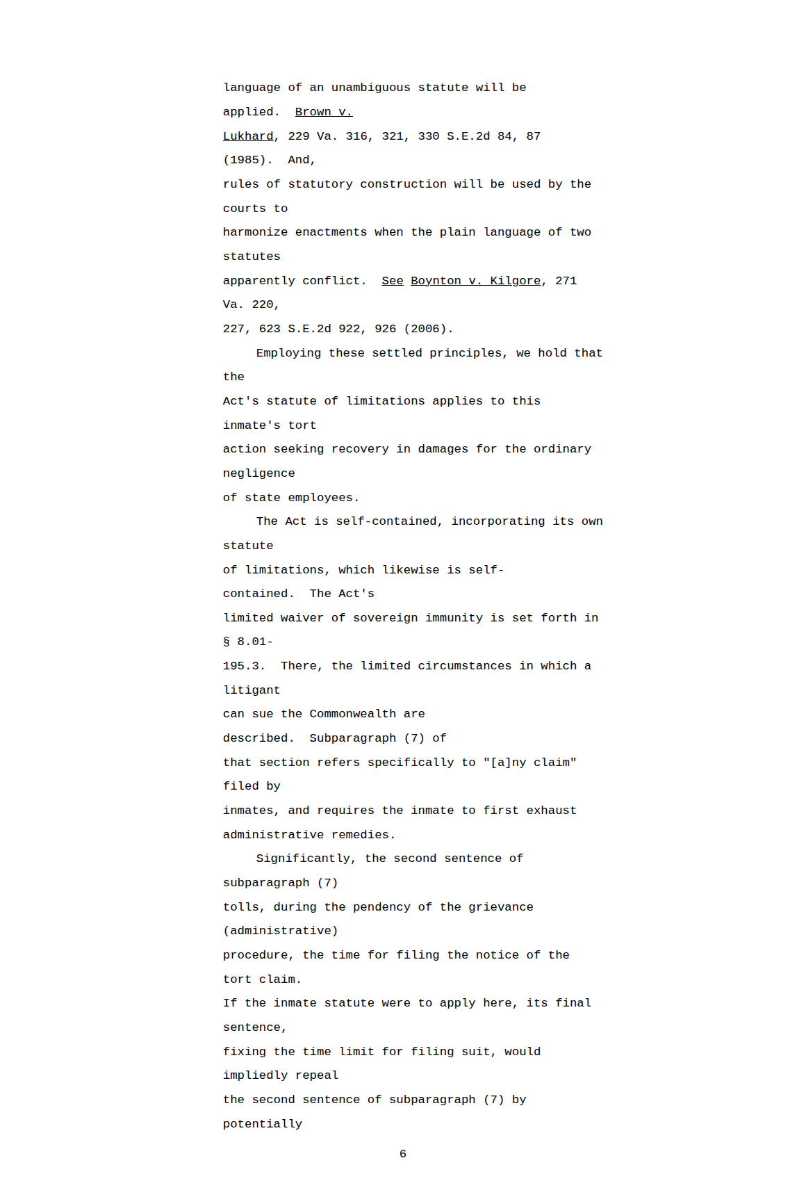language of an unambiguous statute will be applied. Brown v.
Lukhard, 229 Va. 316, 321, 330 S.E.2d 84, 87 (1985). And,
rules of statutory construction will be used by the courts to
harmonize enactments when the plain language of two statutes
apparently conflict. See Boynton v. Kilgore, 271 Va. 220,
227, 623 S.E.2d 922, 926 (2006).
Employing these settled principles, we hold that the
Act's statute of limitations applies to this inmate's tort
action seeking recovery in damages for the ordinary negligence
of state employees.
The Act is self-contained, incorporating its own statute
of limitations, which likewise is self-contained. The Act's
limited waiver of sovereign immunity is set forth in § 8.01-
195.3. There, the limited circumstances in which a litigant
can sue the Commonwealth are described. Subparagraph (7) of
that section refers specifically to "[a]ny claim" filed by
inmates, and requires the inmate to first exhaust
administrative remedies.
Significantly, the second sentence of subparagraph (7)
tolls, during the pendency of the grievance (administrative)
procedure, the time for filing the notice of the tort claim.
If the inmate statute were to apply here, its final sentence,
fixing the time limit for filing suit, would impliedly repeal
the second sentence of subparagraph (7) by potentially
6